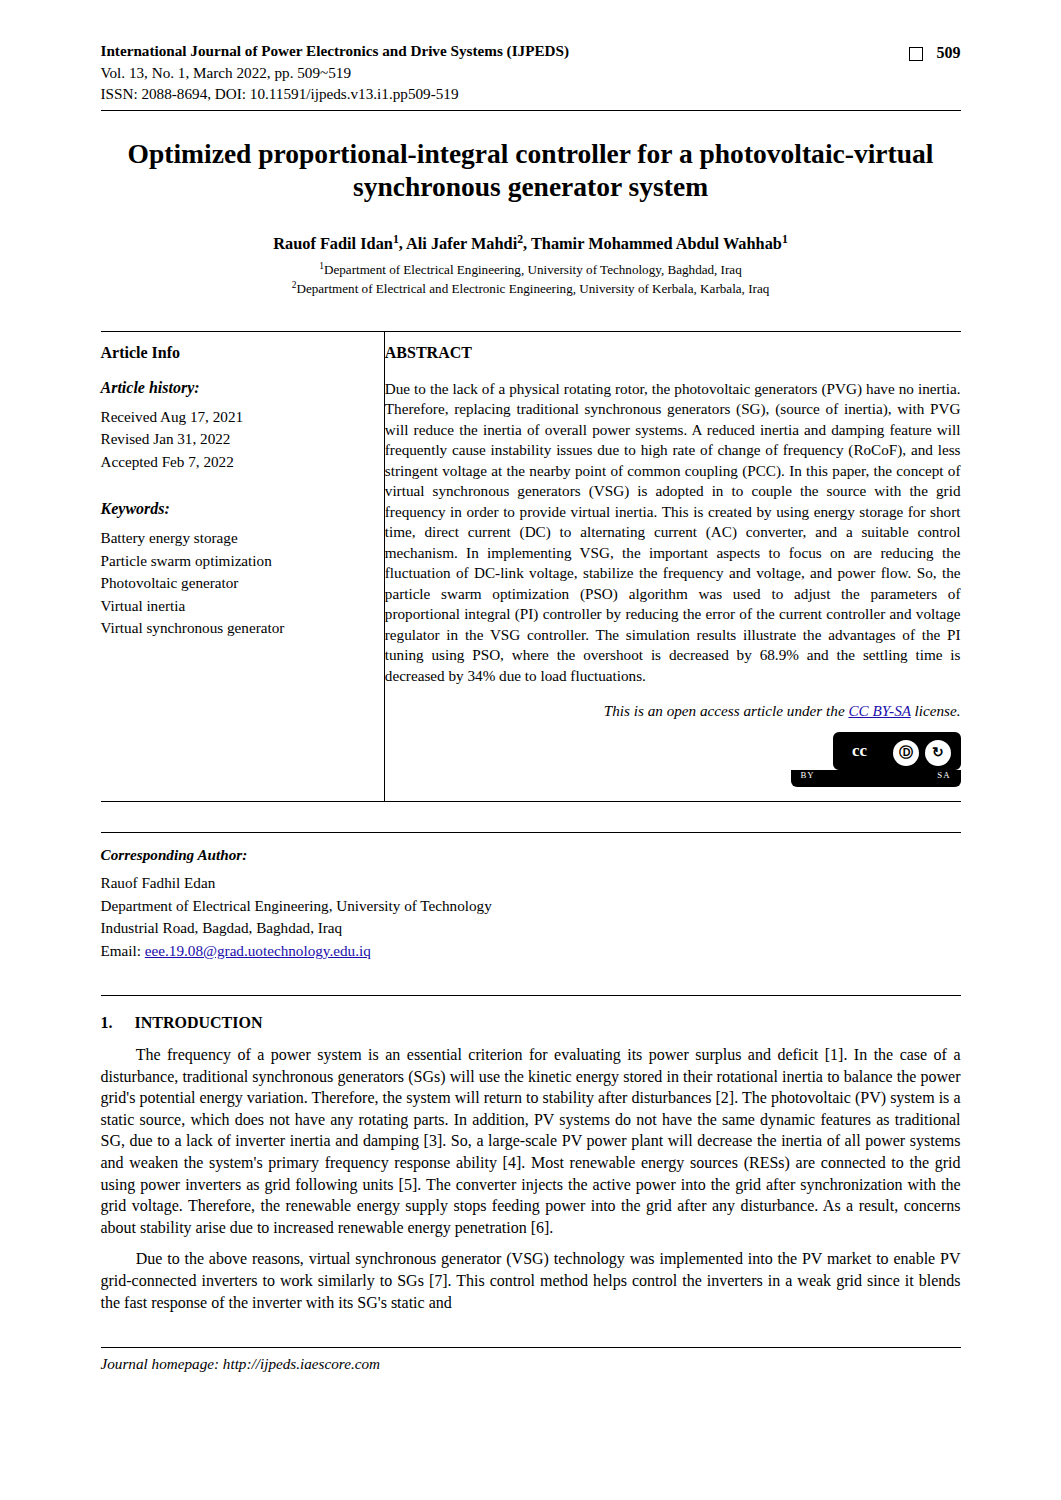International Journal of Power Electronics and Drive Systems (IJPEDS)
Vol. 13, No. 1, March 2022, pp. 509~519
ISSN: 2088-8694, DOI: 10.11591/ijpeds.v13.i1.pp509-519
509
Optimized proportional-integral controller for a photovoltaic-virtual synchronous generator system
Rauof Fadil Idan1, Ali Jafer Mahdi2, Thamir Mohammed Abdul Wahhab1
1Department of Electrical Engineering, University of Technology, Baghdad, Iraq
2Department of Electrical and Electronic Engineering, University of Kerbala, Karbala, Iraq
| Article Info Article history: Received Aug 17, 2021 Revised Jan 31, 2022 Accepted Feb 7, 2022 Keywords: Battery energy storage Particle swarm optimization Photovoltaic generator Virtual inertia Virtual synchronous generator | ABSTRACT Due to the lack of a physical rotating rotor, the photovoltaic generators (PVG) have no inertia. Therefore, replacing traditional synchronous generators (SG), (source of inertia), with PVG will reduce the inertia of overall power systems. A reduced inertia and damping feature will frequently cause instability issues due to high rate of change of frequency (RoCoF), and less stringent voltage at the nearby point of common coupling (PCC). In this paper, the concept of virtual synchronous generators (VSG) is adopted in to couple the source with the grid frequency in order to provide virtual inertia. This is created by using energy storage for short time, direct current (DC) to alternating current (AC) converter, and a suitable control mechanism. In implementing VSG, the important aspects to focus on are reducing the fluctuation of DC-link voltage, stabilize the frequency and voltage, and power flow. So, the particle swarm optimization (PSO) algorithm was used to adjust the parameters of proportional integral (PI) controller by reducing the error of the current controller and voltage regulator in the VSG controller. The simulation results illustrate the advantages of the PI tuning using PSO, where the overshoot is decreased by 68.9% and the settling time is decreased by 34% due to load fluctuations. This is an open access article under the CC BY-SA license. cc Ⓓ ↻ BY SA |
Corresponding Author:
Rauof Fadhil Edan
Department of Electrical Engineering, University of Technology
Industrial Road, Bagdad, Baghdad, Iraq
Email: eee.19.08@grad.uotechnology.edu.iq
1. INTRODUCTION
The frequency of a power system is an essential criterion for evaluating its power surplus and deficit [1]. In the case of a disturbance, traditional synchronous generators (SGs) will use the kinetic energy stored in their rotational inertia to balance the power grid's potential energy variation. Therefore, the system will return to stability after disturbances [2]. The photovoltaic (PV) system is a static source, which does not have any rotating parts. In addition, PV systems do not have the same dynamic features as traditional SG, due to a lack of inverter inertia and damping [3]. So, a large-scale PV power plant will decrease the inertia of all power systems and weaken the system's primary frequency response ability [4]. Most renewable energy sources (RESs) are connected to the grid using power inverters as grid following units [5]. The converter injects the active power into the grid after synchronization with the grid voltage. Therefore, the renewable energy supply stops feeding power into the grid after any disturbance. As a result, concerns about stability arise due to increased renewable energy penetration [6].
Due to the above reasons, virtual synchronous generator (VSG) technology was implemented into the PV market to enable PV grid-connected inverters to work similarly to SGs [7]. This control method helps control the inverters in a weak grid since it blends the fast response of the inverter with its SG's static and
Journal homepage: http://ijpeds.iaescore.com